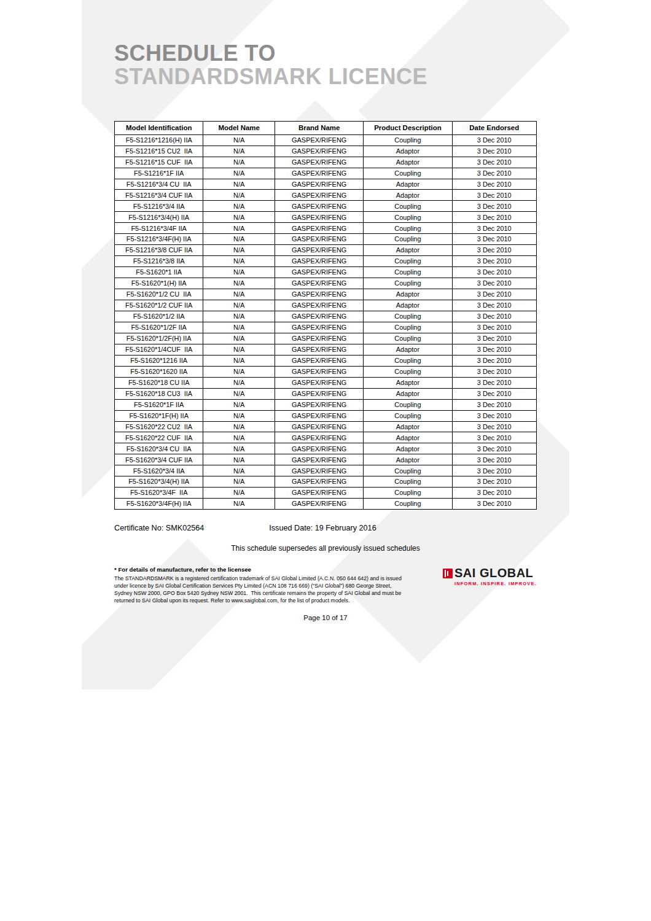SCHEDULE TO STANDARDSMARK LICENCE
| Model Identification | Model Name | Brand Name | Product Description | Date Endorsed |
| --- | --- | --- | --- | --- |
| F5-S1216*1216(H) IIA | N/A | GASPEX/RIFENG | Coupling | 3 Dec 2010 |
| F5-S1216*15 CU2 IIA | N/A | GASPEX/RIFENG | Adaptor | 3 Dec 2010 |
| F5-S1216*15 CUF IIA | N/A | GASPEX/RIFENG | Adaptor | 3 Dec 2010 |
| F5-S1216*1F IIA | N/A | GASPEX/RIFENG | Coupling | 3 Dec 2010 |
| F5-S1216*3/4 CU IIA | N/A | GASPEX/RIFENG | Adaptor | 3 Dec 2010 |
| F5-S1216*3/4 CUF IIA | N/A | GASPEX/RIFENG | Adaptor | 3 Dec 2010 |
| F5-S1216*3/4 IIA | N/A | GASPEX/RIFENG | Coupling | 3 Dec 2010 |
| F5-S1216*3/4(H) IIA | N/A | GASPEX/RIFENG | Coupling | 3 Dec 2010 |
| F5-S1216*3/4F IIA | N/A | GASPEX/RIFENG | Coupling | 3 Dec 2010 |
| F5-S1216*3/4F(H) IIA | N/A | GASPEX/RIFENG | Coupling | 3 Dec 2010 |
| F5-S1216*3/8 CUF IIA | N/A | GASPEX/RIFENG | Adaptor | 3 Dec 2010 |
| F5-S1216*3/8 IIA | N/A | GASPEX/RIFENG | Coupling | 3 Dec 2010 |
| F5-S1620*1 IIA | N/A | GASPEX/RIFENG | Coupling | 3 Dec 2010 |
| F5-S1620*1(H) IIA | N/A | GASPEX/RIFENG | Coupling | 3 Dec 2010 |
| F5-S1620*1/2 CU IIA | N/A | GASPEX/RIFENG | Adaptor | 3 Dec 2010 |
| F5-S1620*1/2 CUF IIA | N/A | GASPEX/RIFENG | Adaptor | 3 Dec 2010 |
| F5-S1620*1/2 IIA | N/A | GASPEX/RIFENG | Coupling | 3 Dec 2010 |
| F5-S1620*1/2F IIA | N/A | GASPEX/RIFENG | Coupling | 3 Dec 2010 |
| F5-S1620*1/2F(H) IIA | N/A | GASPEX/RIFENG | Coupling | 3 Dec 2010 |
| F5-S1620*1/4CUF IIA | N/A | GASPEX/RIFENG | Adaptor | 3 Dec 2010 |
| F5-S1620*1216 IIA | N/A | GASPEX/RIFENG | Coupling | 3 Dec 2010 |
| F5-S1620*1620 IIA | N/A | GASPEX/RIFENG | Coupling | 3 Dec 2010 |
| F5-S1620*18 CU IIA | N/A | GASPEX/RIFENG | Adaptor | 3 Dec 2010 |
| F5-S1620*18 CU3 IIA | N/A | GASPEX/RIFENG | Adaptor | 3 Dec 2010 |
| F5-S1620*1F IIA | N/A | GASPEX/RIFENG | Coupling | 3 Dec 2010 |
| F5-S1620*1F(H) IIA | N/A | GASPEX/RIFENG | Coupling | 3 Dec 2010 |
| F5-S1620*22 CU2 IIA | N/A | GASPEX/RIFENG | Adaptor | 3 Dec 2010 |
| F5-S1620*22 CUF IIA | N/A | GASPEX/RIFENG | Adaptor | 3 Dec 2010 |
| F5-S1620*3/4 CU IIA | N/A | GASPEX/RIFENG | Adaptor | 3 Dec 2010 |
| F5-S1620*3/4 CUF IIA | N/A | GASPEX/RIFENG | Adaptor | 3 Dec 2010 |
| F5-S1620*3/4 IIA | N/A | GASPEX/RIFENG | Coupling | 3 Dec 2010 |
| F5-S1620*3/4(H) IIA | N/A | GASPEX/RIFENG | Coupling | 3 Dec 2010 |
| F5-S1620*3/4F IIA | N/A | GASPEX/RIFENG | Coupling | 3 Dec 2010 |
| F5-S1620*3/4F(H) IIA | N/A | GASPEX/RIFENG | Coupling | 3 Dec 2010 |
Certificate No: SMK02564
Issued Date: 19 February 2016
This schedule supersedes all previously issued schedules
* For details of manufacture, refer to the licensee
The STANDARDSMARK is a registered certification trademark of SAI Global Limited (A.C.N. 050 644 642) and is issued under licence by SAI Global Certification Services Pty Limited (ACN 108 716 669) (“SAI Global”) 680 George Street, Sydney NSW 2000, GPO Box 5420 Sydney NSW 2001. This certificate remains the property of SAI Global and must be returned to SAI Global upon its request. Refer to www.saiglobal.com, for the list of product models.
SAI GLOBAL
INFORM. INSPIRE. IMPROVE.
Page 10 of 17